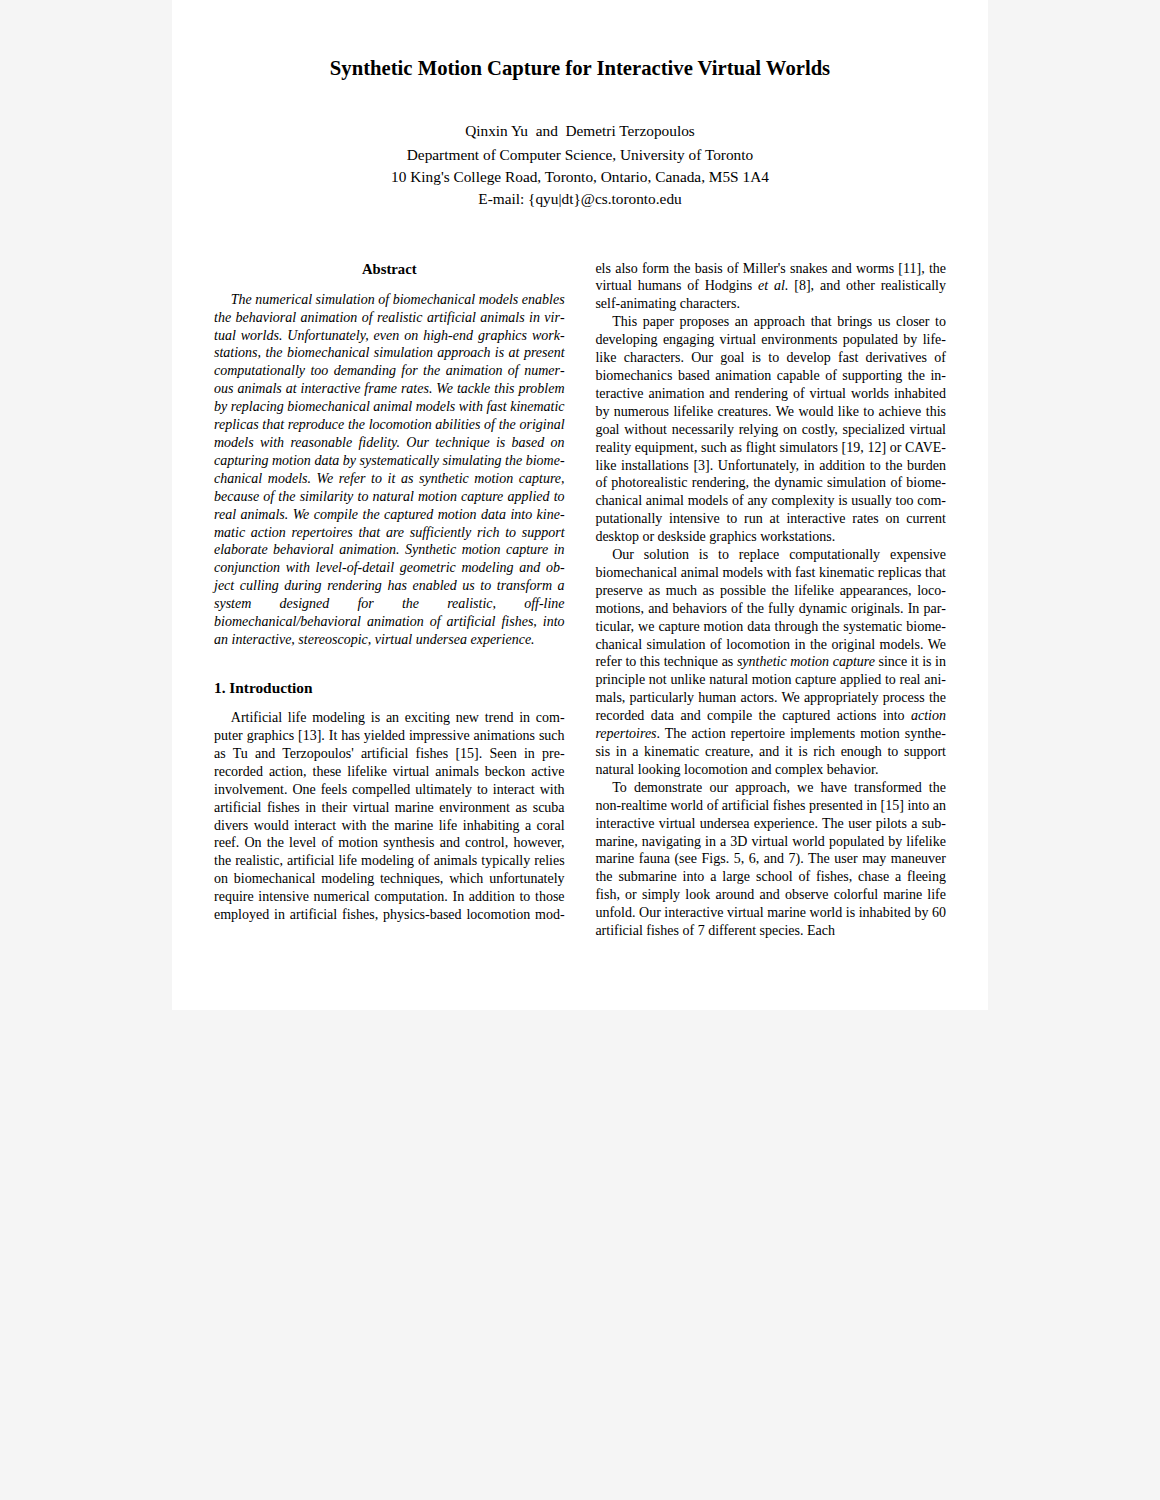Synthetic Motion Capture for Interactive Virtual Worlds
Qinxin Yu and Demetri Terzopoulos
Department of Computer Science, University of Toronto
10 King's College Road, Toronto, Ontario, Canada, M5S 1A4
E-mail: {qyu|dt}@cs.toronto.edu
Abstract
The numerical simulation of biomechanical models enables the behavioral animation of realistic artificial animals in virtual worlds. Unfortunately, even on high-end graphics workstations, the biomechanical simulation approach is at present computationally too demanding for the animation of numerous animals at interactive frame rates. We tackle this problem by replacing biomechanical animal models with fast kinematic replicas that reproduce the locomotion abilities of the original models with reasonable fidelity. Our technique is based on capturing motion data by systematically simulating the biomechanical models. We refer to it as synthetic motion capture, because of the similarity to natural motion capture applied to real animals. We compile the captured motion data into kinematic action repertoires that are sufficiently rich to support elaborate behavioral animation. Synthetic motion capture in conjunction with level-of-detail geometric modeling and object culling during rendering has enabled us to transform a system designed for the realistic, off-line biomechanical/behavioral animation of artificial fishes, into an interactive, stereoscopic, virtual undersea experience.
1. Introduction
Artificial life modeling is an exciting new trend in computer graphics [13]. It has yielded impressive animations such as Tu and Terzopoulos' artificial fishes [15]. Seen in pre-recorded action, these lifelike virtual animals beckon active involvement. One feels compelled ultimately to interact with artificial fishes in their virtual marine environment as scuba divers would interact with the marine life inhabiting a coral reef. On the level of motion synthesis and control, however, the realistic, artificial life modeling of animals typically relies on biomechanical modeling techniques, which unfortunately require intensive numerical computation. In addition to those employed in artificial fishes, physics-based locomotion models also form the basis of Miller's snakes and worms [11], the virtual humans of Hodgins et al. [8], and other realistically self-animating characters.
This paper proposes an approach that brings us closer to developing engaging virtual environments populated by lifelike characters. Our goal is to develop fast derivatives of biomechanics based animation capable of supporting the interactive animation and rendering of virtual worlds inhabited by numerous lifelike creatures. We would like to achieve this goal without necessarily relying on costly, specialized virtual reality equipment, such as flight simulators [19, 12] or CAVE-like installations [3]. Unfortunately, in addition to the burden of photorealistic rendering, the dynamic simulation of biomechanical animal models of any complexity is usually too computationally intensive to run at interactive rates on current desktop or deskside graphics workstations.
Our solution is to replace computationally expensive biomechanical animal models with fast kinematic replicas that preserve as much as possible the lifelike appearances, locomotions, and behaviors of the fully dynamic originals. In particular, we capture motion data through the systematic biomechanical simulation of locomotion in the original models. We refer to this technique as synthetic motion capture since it is in principle not unlike natural motion capture applied to real animals, particularly human actors. We appropriately process the recorded data and compile the captured actions into action repertoires. The action repertoire implements motion synthesis in a kinematic creature, and it is rich enough to support natural looking locomotion and complex behavior.
To demonstrate our approach, we have transformed the non-realtime world of artificial fishes presented in [15] into an interactive virtual undersea experience. The user pilots a submarine, navigating in a 3D virtual world populated by lifelike marine fauna (see Figs. 5, 6, and 7). The user may maneuver the submarine into a large school of fishes, chase a fleeing fish, or simply look around and observe colorful marine life unfold. Our interactive virtual marine world is inhabited by 60 artificial fishes of 7 different species. Each